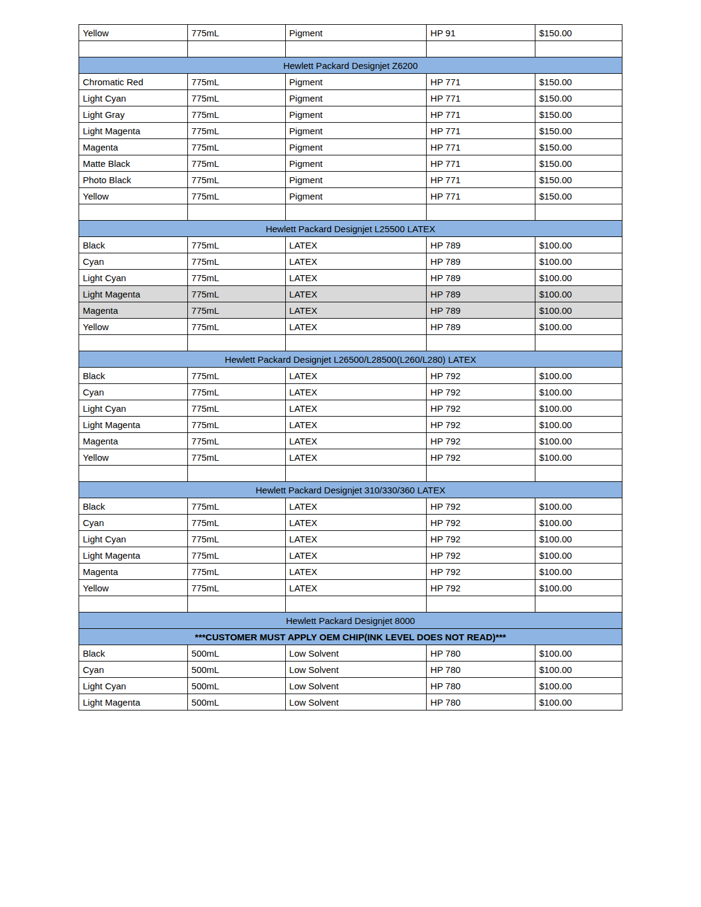| Yellow | 775mL | Pigment | HP 91 | $150.00 |
| Hewlett Packard Designjet Z6200 |
| Chromatic Red | 775mL | Pigment | HP 771 | $150.00 |
| Light Cyan | 775mL | Pigment | HP 771 | $150.00 |
| Light Gray | 775mL | Pigment | HP 771 | $150.00 |
| Light Magenta | 775mL | Pigment | HP 771 | $150.00 |
| Magenta | 775mL | Pigment | HP 771 | $150.00 |
| Matte Black | 775mL | Pigment | HP 771 | $150.00 |
| Photo Black | 775mL | Pigment | HP 771 | $150.00 |
| Yellow | 775mL | Pigment | HP 771 | $150.00 |
| Hewlett Packard Designjet L25500 LATEX |
| Black | 775mL | LATEX | HP 789 | $100.00 |
| Cyan | 775mL | LATEX | HP 789 | $100.00 |
| Light Cyan | 775mL | LATEX | HP 789 | $100.00 |
| Light Magenta | 775mL | LATEX | HP 789 | $100.00 |
| Magenta | 775mL | LATEX | HP 789 | $100.00 |
| Yellow | 775mL | LATEX | HP 789 | $100.00 |
| Hewlett Packard Designjet L26500/L28500(L260/L280) LATEX |
| Black | 775mL | LATEX | HP 792 | $100.00 |
| Cyan | 775mL | LATEX | HP 792 | $100.00 |
| Light Cyan | 775mL | LATEX | HP 792 | $100.00 |
| Light Magenta | 775mL | LATEX | HP 792 | $100.00 |
| Magenta | 775mL | LATEX | HP 792 | $100.00 |
| Yellow | 775mL | LATEX | HP 792 | $100.00 |
| Hewlett Packard Designjet 310/330/360 LATEX |
| Black | 775mL | LATEX | HP 792 | $100.00 |
| Cyan | 775mL | LATEX | HP 792 | $100.00 |
| Light Cyan | 775mL | LATEX | HP 792 | $100.00 |
| Light Magenta | 775mL | LATEX | HP 792 | $100.00 |
| Magenta | 775mL | LATEX | HP 792 | $100.00 |
| Yellow | 775mL | LATEX | HP 792 | $100.00 |
| Hewlett Packard Designjet 8000 |
| ***CUSTOMER MUST APPLY OEM CHIP(INK LEVEL DOES NOT READ)*** |
| Black | 500mL | Low Solvent | HP 780 | $100.00 |
| Cyan | 500mL | Low Solvent | HP 780 | $100.00 |
| Light Cyan | 500mL | Low Solvent | HP 780 | $100.00 |
| Light Magenta | 500mL | Low Solvent | HP 780 | $100.00 |